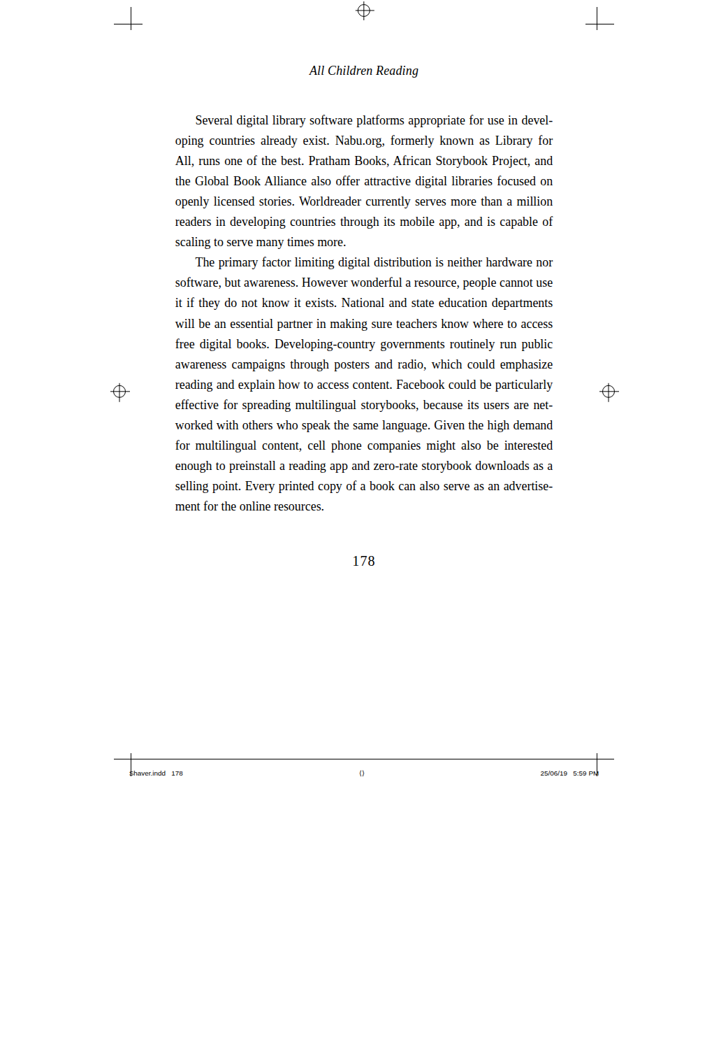All Children Reading
Several digital library software platforms appropriate for use in developing countries already exist. Nabu.org, formerly known as Library for All, runs one of the best. Pratham Books, African Storybook Project, and the Global Book Alliance also offer attractive digital libraries focused on openly licensed stories. Worldreader currently serves more than a million readers in developing countries through its mobile app, and is capable of scaling to serve many times more.
The primary factor limiting digital distribution is neither hardware nor software, but awareness. However wonderful a resource, people cannot use it if they do not know it exists. National and state education departments will be an essential partner in making sure teachers know where to access free digital books. Developing-country governments routinely run public awareness campaigns through posters and radio, which could emphasize reading and explain how to access content. Facebook could be particularly effective for spreading multilingual storybooks, because its users are networked with others who speak the same language. Given the high demand for multilingual content, cell phone companies might also be interested enough to preinstall a reading app and zero-rate storybook downloads as a selling point. Every printed copy of a book can also serve as an advertisement for the online resources.
178
Shaver.indd 178 ⟨⟩ 25/06/19 5:59 PM